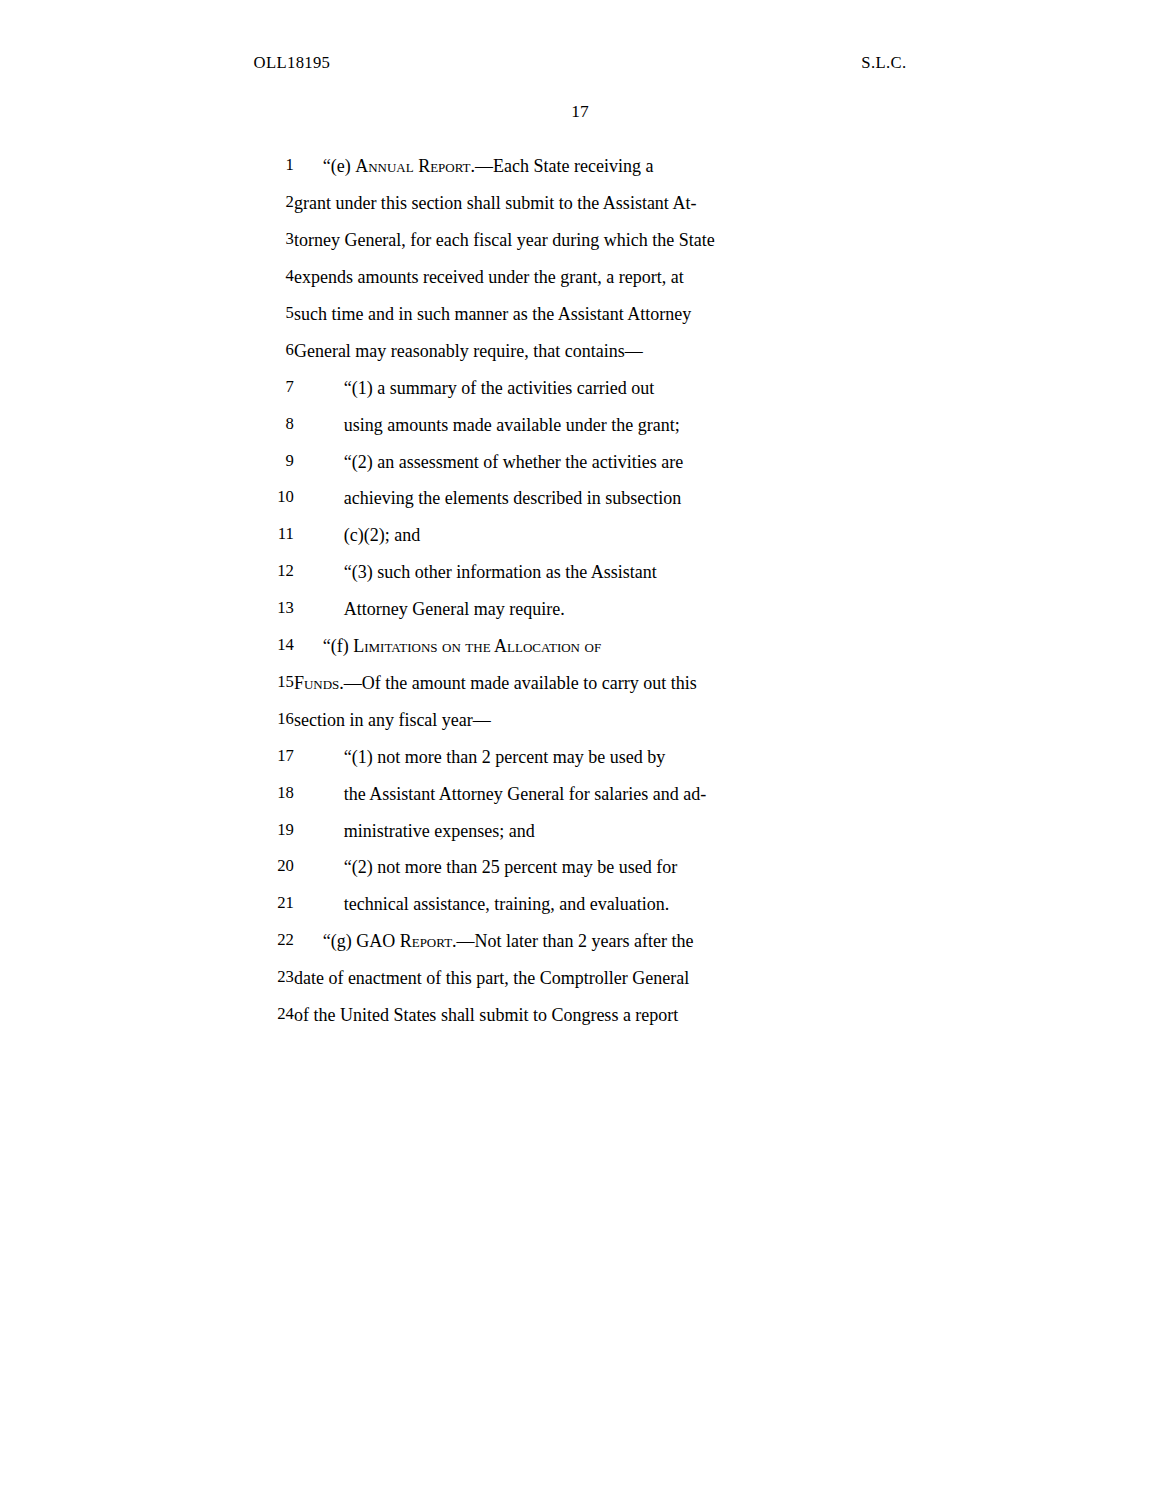OLL18195 S.L.C.
17
| 1 | “(e) Annual Report .—Each State receiving a |
| 2 | grant under this section shall submit to the Assistant At- |
| 3 | torney General, for each fiscal year during which the State |
| 4 | expends amounts received under the grant, a report, at |
| 5 | such time and in such manner as the Assistant Attorney |
| 6 | General may reasonably require, that contains— |
| 7 | “(1) a summary of the activities carried out |
| 8 | using amounts made available under the grant; |
| 9 | “(2) an assessment of whether the activities are |
| 10 | achieving the elements described in subsection |
| 11 | (c)(2); and |
| 12 | “(3) such other information as the Assistant |
| 13 | Attorney General may require. |
| 14 | “(f) Limitations on the Allocation of |
| 15 | Funds .—Of the amount made available to carry out this |
| 16 | section in any fiscal year— |
| 17 | “(1) not more than 2 percent may be used by |
| 18 | the Assistant Attorney General for salaries and ad- |
| 19 | ministrative expenses; and |
| 20 | “(2) not more than 25 percent may be used for |
| 21 | technical assistance, training, and evaluation. |
| 22 | “(g) GAO Report .—Not later than 2 years after the |
| 23 | date of enactment of this part, the Comptroller General |
| 24 | of the United States shall submit to Congress a report |